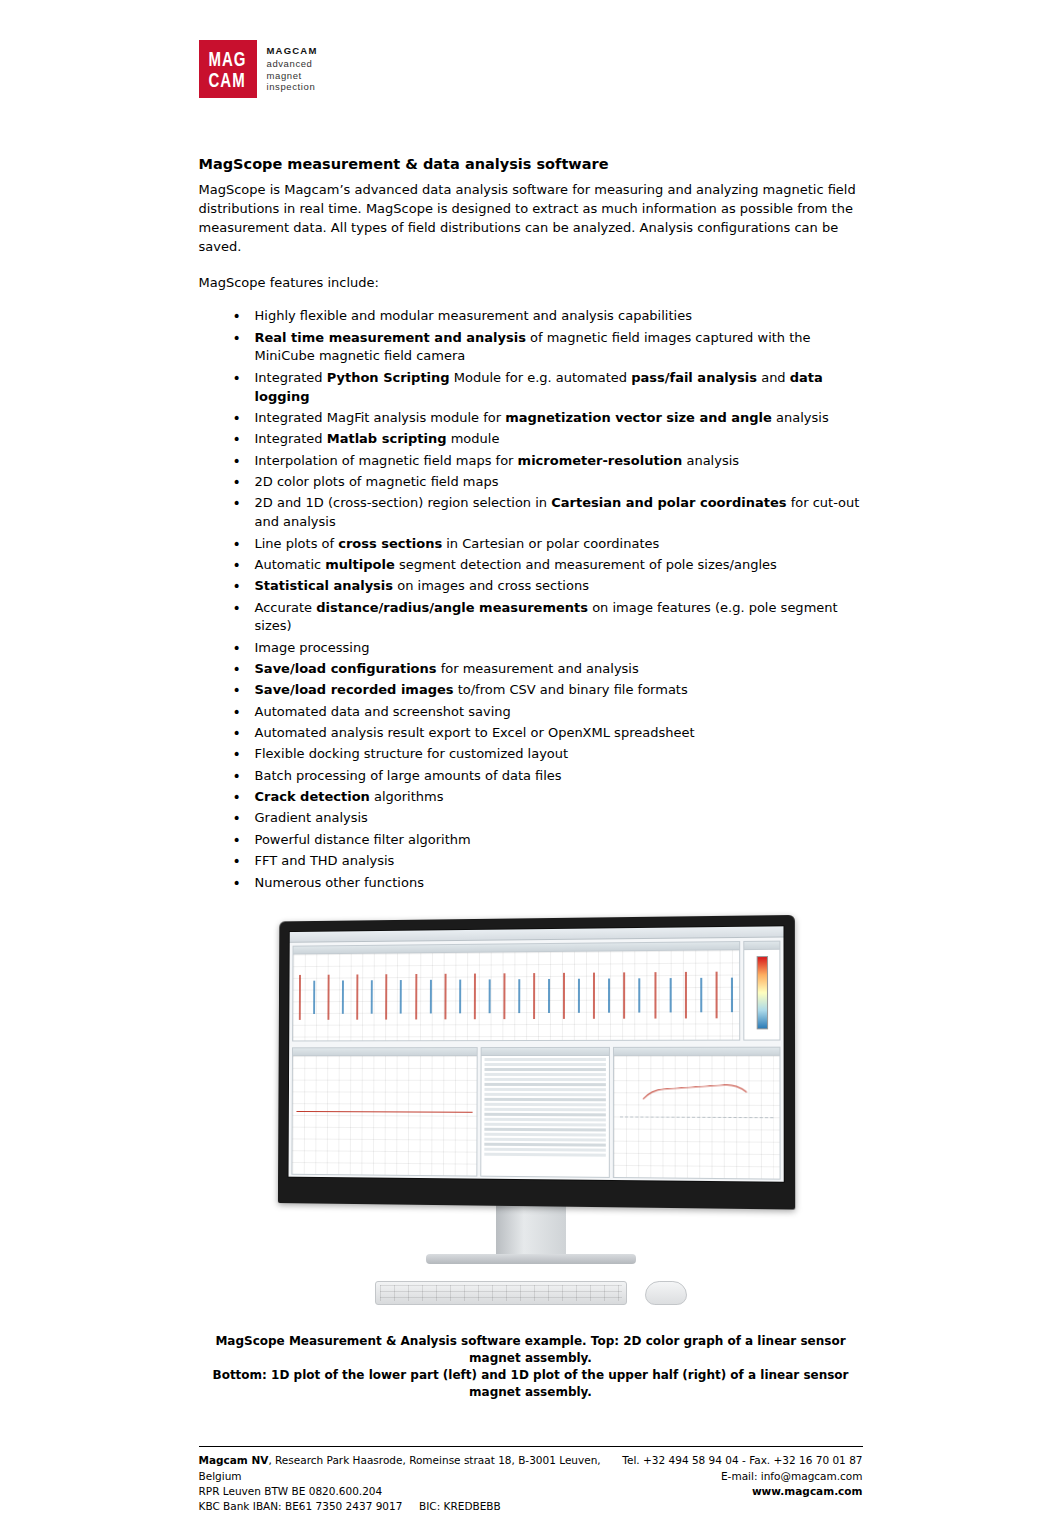MAG
CAM
MAGCAM advanced magnet inspection
MagScope measurement & data analysis software
MagScope is Magcam’s advanced data analysis software for measuring and analyzing magnetic field distributions in real time. MagScope is designed to extract as much information as possible from the measurement data. All types of field distributions can be analyzed. Analysis configurations can be saved.
MagScope features include:
Highly flexible and modular measurement and analysis capabilities
Real time measurement and analysis of magnetic field images captured with the MiniCube magnetic field camera
Integrated Python Scripting Module for e.g. automated pass/fail analysis and data logging
Integrated MagFit analysis module for magnetization vector size and angle analysis
Integrated Matlab scripting module
Interpolation of magnetic field maps for micrometer-resolution analysis
2D color plots of magnetic field maps
2D and 1D (cross-section) region selection in Cartesian and polar coordinates for cut-out and analysis
Line plots of cross sections in Cartesian or polar coordinates
Automatic multipole segment detection and measurement of pole sizes/angles
Statistical analysis on images and cross sections
Accurate distance/radius/angle measurements on image features (e.g. pole segment sizes)
Image processing
Save/load configurations for measurement and analysis
Save/load recorded images to/from CSV and binary file formats
Automated data and screenshot saving
Automated analysis result export to Excel or OpenXML spreadsheet
Flexible docking structure for customized layout
Batch processing of large amounts of data files
Crack detection algorithms
Gradient analysis
Powerful distance filter algorithm
FFT and THD analysis
Numerous other functions
MagScope Measurement & Analysis software example. Top: 2D color graph of a linear sensor magnet assembly.
Bottom: 1D plot of the lower part (left) and 1D plot of the upper half (right) of a linear sensor magnet assembly.
Magcam NV, Research Park Haasrode, Romeinse straat 18, B-3001 Leuven, Belgium
RPR Leuven BTW BE 0820.600.204
KBC Bank IBAN: BE61 7350 2437 9017 BIC: KREDBEBB
Tel. +32 494 58 94 04 - Fax. +32 16 70 01 87
E-mail: info@magcam.com
www.magcam.com